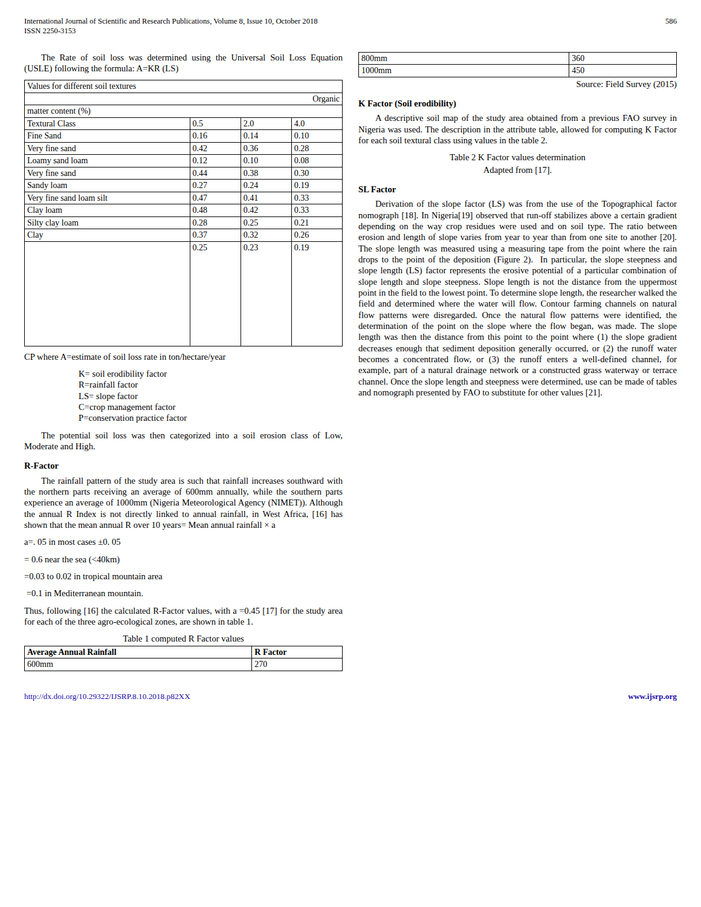International Journal of Scientific and Research Publications, Volume 8, Issue 10, October 2018 ISSN 2250-3153 586
The Rate of soil loss was determined using the Universal Soil Loss Equation (USLE) following the formula: A=KR (LS)
| Values for different soil textures |
| Organic |
| matter content (%) |
| Textural Class | 0.5 | 2.0 | 4.0 |
| Fine Sand | 0.16 | 0.14 | 0.10 |
| Very fine sand | 0.42 | 0.36 | 0.28 |
| Loamy sand loam | 0.12 | 0.10 | 0.08 |
| Very fine sand | 0.44 | 0.38 | 0.30 |
| Sandy loam | 0.27 | 0.24 | 0.19 |
| Very fine sand loam silt | 0.47 | 0.41 | 0.33 |
| Clay loam | 0.48 | 0.42 | 0.33 |
| Silty clay loam | 0.28 | 0.25 | 0.21 |
| Clay | 0.37 | 0.32 | 0.26 |
| | 0.25 | 0.23 | 0.19 |
CP where A=estimate of soil loss rate in ton/hectare/year
K= soil erodibility factor
R=rainfall factor
LS= slope factor
C=crop management factor
P=conservation practice factor
The potential soil loss was then categorized into a soil erosion class of Low, Moderate and High.
R-Factor
The rainfall pattern of the study area is such that rainfall increases southward with the northern parts receiving an average of 600mm annually, while the southern parts experience an average of 1000mm (Nigeria Meteorological Agency (NIMET)). Although the annual R Index is not directly linked to annual rainfall, in West Africa, [16] has shown that the mean annual R over 10 years= Mean annual rainfall × a
a=. 05 in most cases ±0. 05
= 0.6 near the sea (<40km)
=0.03 to 0.02 in tropical mountain area
=0.1 in Mediterranean mountain.
Thus, following [16] the calculated R-Factor values, with a =0.45 [17] for the study area for each of the three agro-ecological zones, are shown in table 1.
Table 1 computed R Factor values
| Average Annual Rainfall | R Factor |
| --- | --- |
| 600mm | 270 |
| 800mm | 360 |
| 1000mm | 450 |
Source: Field Survey (2015)
K Factor (Soil erodibility)
A descriptive soil map of the study area obtained from a previous FAO survey in Nigeria was used. The description in the attribute table, allowed for computing K Factor for each soil textural class using values in the table 2.
Table 2 K Factor values determination
Adapted from [17].
SL Factor
Derivation of the slope factor (LS) was from the use of the Topographical factor nomograph [18]. In Nigeria[19] observed that run-off stabilizes above a certain gradient depending on the way crop residues were used and on soil type. The ratio between erosion and length of slope varies from year to year than from one site to another [20]. The slope length was measured using a measuring tape from the point where the rain drops to the point of the deposition (Figure 2). In particular, the slope steepness and slope length (LS) factor represents the erosive potential of a particular combination of slope length and slope steepness. Slope length is not the distance from the uppermost point in the field to the lowest point. To determine slope length, the researcher walked the field and determined where the water will flow. Contour farming channels on natural flow patterns were disregarded. Once the natural flow patterns were identified, the determination of the point on the slope where the flow began, was made. The slope length was then the distance from this point to the point where (1) the slope gradient decreases enough that sediment deposition generally occurred, or (2) the runoff water becomes a concentrated flow, or (3) the runoff enters a well-defined channel, for example, part of a natural drainage network or a constructed grass waterway or terrace channel. Once the slope length and steepness were determined, use can be made of tables and nomograph presented by FAO to substitute for other values [21].
http://dx.doi.org/10.29322/IJSRP.8.10.2018.p82XX www.ijsrp.org